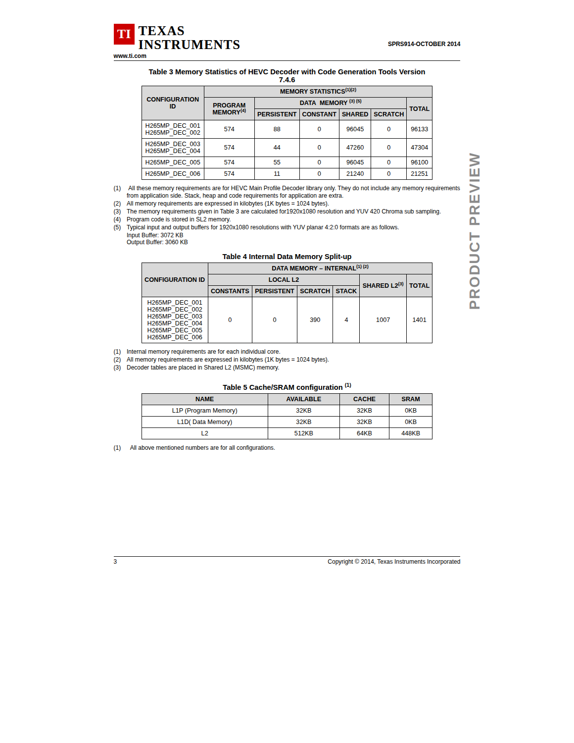TI
TEXAS INSTRUMENTS
SPRS914-OCTOBER 2014
www.ti.com
PRODUCT PREVIEW
Table 3 Memory Statistics of HEVC Decoder with Code Generation Tools Version 7.4.6
| CONFIGURATION ID | MEMORY STATISTICS (1)(2) |
| --- | --- |
| PROGRAM MEMORY (4) | DATA MEMORY (3) (5) | TOTAL |
| PERSISTENT | CONSTANT | SHARED | SCRATCH |
| H265MP_DEC_001 H265MP_DEC_002 | 574 | 88 | 0 | 96045 | 0 | 96133 |
| H265MP_DEC_003 H265MP_DEC_004 | 574 | 44 | 0 | 47260 | 0 | 47304 |
| H265MP_DEC_005 | 574 | 55 | 0 | 96045 | 0 | 96100 |
| H265MP_DEC_006 | 574 | 11 | 0 | 21240 | 0 | 21251 |
(1) All these memory requirements are for HEVC Main Profile Decoder library only. They do not include any memory requirements from application side. Stack, heap and code requirements for application are extra.
(2) All memory requirements are expressed in kilobytes (1K bytes = 1024 bytes).
(3) The memory requirements given in Table 3 are calculated for1920x1080 resolution and YUV 420 Chroma sub sampling.
(4) Program code is stored in SL2 memory.
(5) Typical input and output buffers for 1920x1080 resolutions with YUV planar 4:2:0 formats are as follows.
Input Buffer: 3072 KB
Output Buffer: 3060 KB
Table 4 Internal Data Memory Split-up
| CONFIGURATION ID | DATA MEMORY – INTERNAL (1) (2) |
| --- | --- |
| LOCAL L2 | SHARED L2 (3) | TOTAL |
| CONSTANTS | PERSISTENT | SCRATCH | STACK |
| H265MP_DEC_001 H265MP_DEC_002 H265MP_DEC_003 H265MP_DEC_004 H265MP_DEC_005 H265MP_DEC_006 | 0 | 0 | 390 | 4 | 1007 | 1401 |
(1) Internal memory requirements are for each individual core.
(2) All memory requirements are expressed in kilobytes (1K bytes = 1024 bytes).
(3) Decoder tables are placed in Shared L2 (MSMC) memory.
Table 5 Cache/SRAM configuration (1)
| NAME | AVAILABLE | CACHE | SRAM |
| --- | --- | --- | --- |
| L1P (Program Memory) | 32KB | 32KB | 0KB |
| L1D( Data Memory) | 32KB | 32KB | 0KB |
| L2 | 512KB | 64KB | 448KB |
(1) All above mentioned numbers are for all configurations.
3
Copyright © 2014, Texas Instruments Incorporated